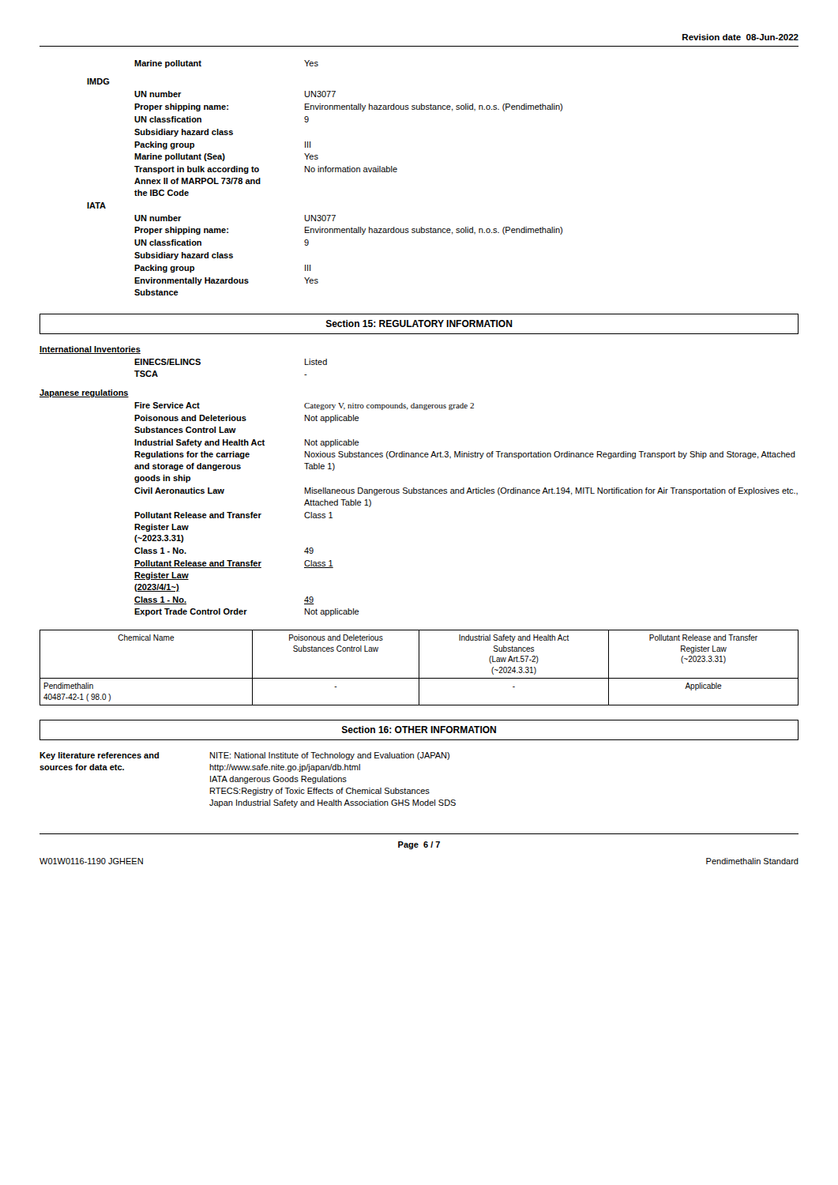Revision date 08-Jun-2022
| | Marine pollutant | Yes |
| | IMDG |
| | UN number | UN3077 |
| | Proper shipping name: | Environmentally hazardous substance, solid, n.o.s. (Pendimethalin) |
| | UN classfication | 9 |
| | Subsidiary hazard class | |
| | Packing group | III |
| | Marine pollutant (Sea) | Yes |
| | Transport in bulk according to Annex II of MARPOL 73/78 and the IBC Code | No information available |
| | IATA |
| | UN number | UN3077 |
| | Proper shipping name: | Environmentally hazardous substance, solid, n.o.s. (Pendimethalin) |
| | UN classfication | 9 |
| | Subsidiary hazard class | |
| | Packing group | III |
| | Environmentally Hazardous Substance | Yes |
Section 15: REGULATORY INFORMATION
| | International Inventories |
| | EINECS/ELINCS | Listed |
| | TSCA | - |
| | Japanese regulations |
| | Fire Service Act | Category V, nitro compounds, dangerous grade 2 |
| | Poisonous and Deleterious Substances Control Law | Not applicable |
| | Industrial Safety and Health Act | Not applicable |
| | Regulations for the carriage and storage of dangerous goods in ship | Noxious Substances (Ordinance Art.3, Ministry of Transportation Ordinance Regarding Transport by Ship and Storage, Attached Table 1) |
| | Civil Aeronautics Law | Misellaneous Dangerous Substances and Articles (Ordinance Art.194, MITL Nortification for Air Transportation of Explosives etc., Attached Table 1) |
| | Pollutant Release and Transfer Register Law (~2023.3.31) | Class 1 |
| | Class 1 - No. | 49 |
| | Pollutant Release and Transfer Register Law (2023/4/1~) | Class 1 |
| | Class 1 - No. | 49 |
| | Export Trade Control Order | Not applicable |
| Chemical Name | Poisonous and Deleterious Substances Control Law | Industrial Safety and Health Act Substances (Law Art.57-2) (~2024.3.31) | Pollutant Release and Transfer Register Law (~2023.3.31) |
| --- | --- | --- | --- |
| Pendimethalin 40487-42-1 ( 98.0 ) | - | - | Applicable |
Section 16: OTHER INFORMATION
| | Key literature references and sources for data etc. | NITE: National Institute of Technology and Evaluation (JAPAN) http://www.safe.nite.go.jp/japan/db.html IATA dangerous Goods Regulations RTECS:Registry of Toxic Effects of Chemical Substances Japan Industrial Safety and Health Association GHS Model SDS |
Page 6 / 7
W01W0116-1190 JGHEEN Pendimethalin Standard